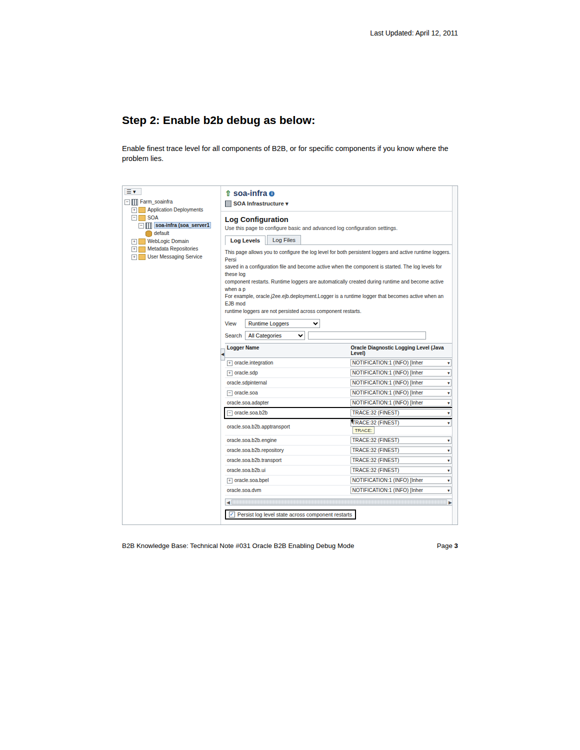Last Updated: April 12, 2011
Step 2: Enable b2b debug as below:
Enable finest trace level for all components of B2B, or for specific components if you know where the problem lies.
☰ ▾
− Farm_soainfra
+ Application Deployments
− SOA
− soa-infra (soa_server1
default
+ WebLogic Domain
+ Metadata Repositories
+ User Messaging Service
◀
⇧soa-infrai
SOA Infrastructure ▾
Log Configuration
Use this page to configure basic and advanced log configuration settings.
Log Levels
Log Files
This page allows you to configure the log level for both persistent loggers and active runtime loggers. Persi
saved in a configuration file and become active when the component is started. The log levels for these log
component restarts. Runtime loggers are automatically created during runtime and become active when a p
For example, oracle.j2ee.ejb.deployment.Logger is a runtime logger that becomes active when an EJB mod
runtime loggers are not persisted across component restarts.
View Runtime Loggers
Search All Categories
| Logger Name | Oracle Diagnostic Logging Level (Java Level) |
| --- | --- |
| + oracle.integration | NOTIFICATION:1 (INFO) [Inher ▾ |
| + oracle.sdp | NOTIFICATION:1 (INFO) [Inher ▾ |
| oracle.sdpinternal | NOTIFICATION:1 (INFO) [Inher ▾ |
| − oracle.soa | NOTIFICATION:1 (INFO) [Inher ▾ |
| oracle.soa.adapter | NOTIFICATION:1 (INFO) [Inher ▾ |
| − oracle.soa.b2b | TRACE:32 (FINEST) ▾ |
| oracle.soa.b2b.apptransport | TRACE:32 (FINEST) ▾ TRACE: |
| oracle.soa.b2b.engine | TRACE:32 (FINEST) ▾ |
| oracle.soa.b2b.repository | TRACE:32 (FINEST) ▾ |
| oracle.soa.b2b.transport | TRACE:32 (FINEST) ▾ |
| oracle.soa.b2b.ui | TRACE:32 (FINEST) ▾ |
| + oracle.soa.bpel | NOTIFICATION:1 (INFO) [Inher ▾ |
| oracle.soa.dvm | NOTIFICATION:1 (INFO) [Inher ▾ |
◀
▶
Persist log level state across component restarts
B2B Knowledge Base: Technical Note #031 Oracle B2B Enabling Debug Mode
Page 3